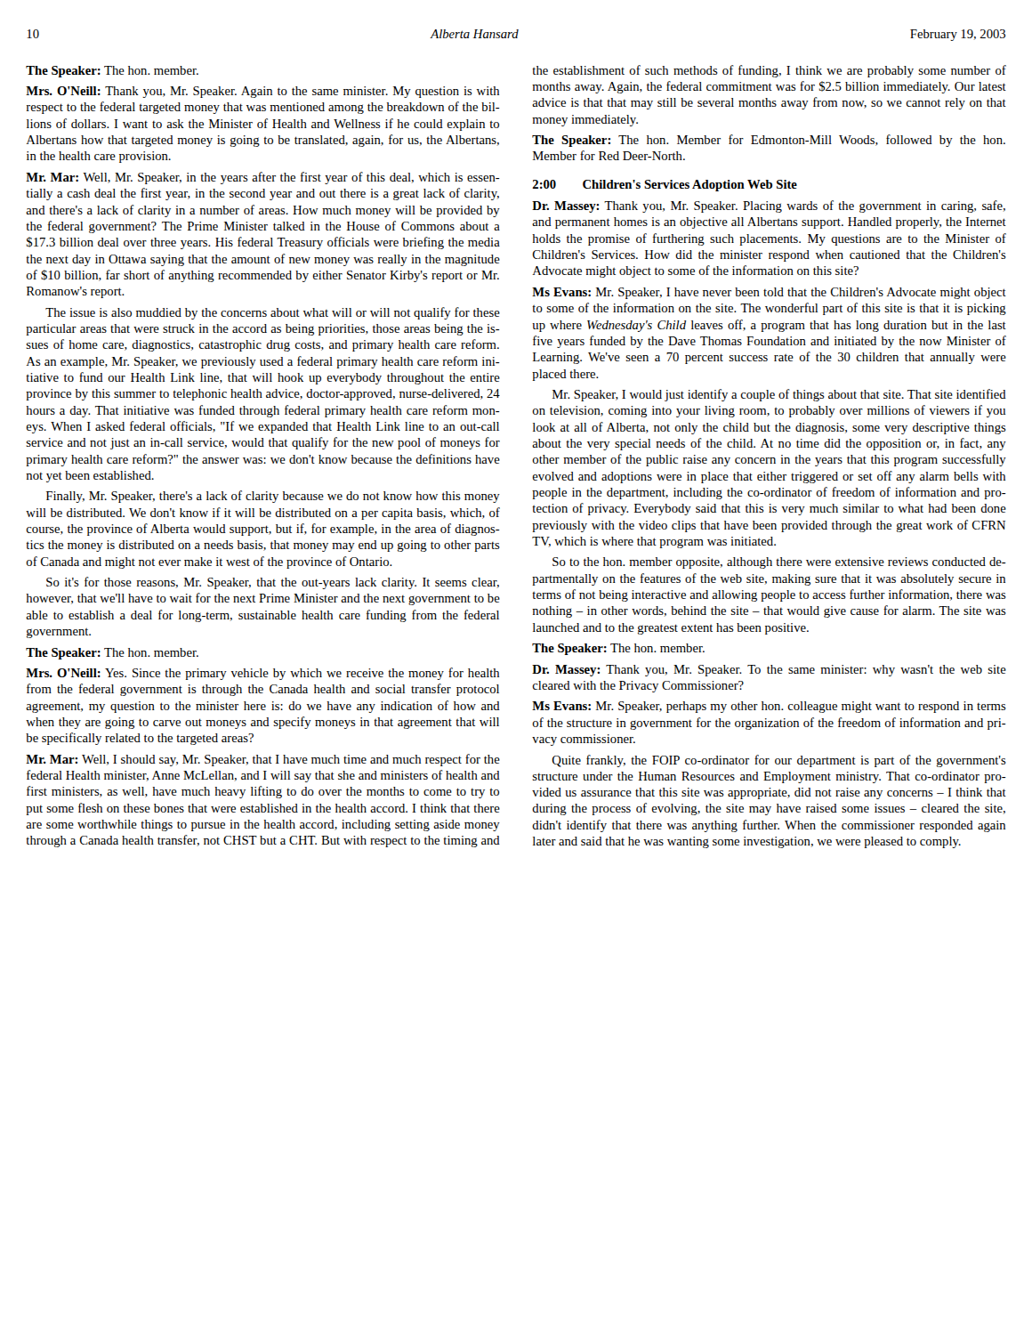10 Alberta Hansard February 19, 2003
The Speaker: The hon. member.
Mrs. O'Neill: Thank you, Mr. Speaker. Again to the same minister. My question is with respect to the federal targeted money that was mentioned among the breakdown of the billions of dollars. I want to ask the Minister of Health and Wellness if he could explain to Albertans how that targeted money is going to be translated, again, for us, the Albertans, in the health care provision.
Mr. Mar: Well, Mr. Speaker, in the years after the first year of this deal, which is essentially a cash deal the first year, in the second year and out there is a great lack of clarity, and there's a lack of clarity in a number of areas. How much money will be provided by the federal government? The Prime Minister talked in the House of Commons about a $17.3 billion deal over three years. His federal Treasury officials were briefing the media the next day in Ottawa saying that the amount of new money was really in the magnitude of $10 billion, far short of anything recommended by either Senator Kirby's report or Mr. Romanow's report.
The issue is also muddied by the concerns about what will or will not qualify for these particular areas that were struck in the accord as being priorities, those areas being the issues of home care, diagnostics, catastrophic drug costs, and primary health care reform. As an example, Mr. Speaker, we previously used a federal primary health care reform initiative to fund our Health Link line, that will hook up everybody throughout the entire province by this summer to telephonic health advice, doctor-approved, nurse-delivered, 24 hours a day. That initiative was funded through federal primary health care reform moneys. When I asked federal officials, "If we expanded that Health Link line to an out-call service and not just an in-call service, would that qualify for the new pool of moneys for primary health care reform?" the answer was: we don't know because the definitions have not yet been established.
Finally, Mr. Speaker, there's a lack of clarity because we do not know how this money will be distributed. We don't know if it will be distributed on a per capita basis, which, of course, the province of Alberta would support, but if, for example, in the area of diagnostics the money is distributed on a needs basis, that money may end up going to other parts of Canada and might not ever make it west of the province of Ontario.
So it's for those reasons, Mr. Speaker, that the out-years lack clarity. It seems clear, however, that we'll have to wait for the next Prime Minister and the next government to be able to establish a deal for long-term, sustainable health care funding from the federal government.
The Speaker: The hon. member.
Mrs. O'Neill: Yes. Since the primary vehicle by which we receive the money for health from the federal government is through the Canada health and social transfer protocol agreement, my question to the minister here is: do we have any indication of how and when they are going to carve out moneys and specify moneys in that agreement that will be specifically related to the targeted areas?
Mr. Mar: Well, I should say, Mr. Speaker, that I have much time and much respect for the federal Health minister, Anne McLellan, and I will say that she and ministers of health and first ministers, as well, have much heavy lifting to do over the months to come to try to put some flesh on these bones that were established in the health accord. I think that there are some worthwhile things to pursue in the health accord, including setting aside money through a Canada health transfer, not CHST but a CHT. But with respect to the timing and the establishment of such methods of funding, I think we are probably some number of months away. Again, the federal commitment was for $2.5 billion immediately. Our latest advice is that that may still be several months away from now, so we cannot rely on that money immediately.
The Speaker: The hon. Member for Edmonton-Mill Woods, followed by the hon. Member for Red Deer-North.
2:00 Children's Services Adoption Web Site
Dr. Massey: Thank you, Mr. Speaker. Placing wards of the government in caring, safe, and permanent homes is an objective all Albertans support. Handled properly, the Internet holds the promise of furthering such placements. My questions are to the Minister of Children's Services. How did the minister respond when cautioned that the Children's Advocate might object to some of the information on this site?
Ms Evans: Mr. Speaker, I have never been told that the Children's Advocate might object to some of the information on the site. The wonderful part of this site is that it is picking up where Wednesday's Child leaves off, a program that has long duration but in the last five years funded by the Dave Thomas Foundation and initiated by the now Minister of Learning. We've seen a 70 percent success rate of the 30 children that annually were placed there.
Mr. Speaker, I would just identify a couple of things about that site. That site identified on television, coming into your living room, to probably over millions of viewers if you look at all of Alberta, not only the child but the diagnosis, some very descriptive things about the very special needs of the child. At no time did the opposition or, in fact, any other member of the public raise any concern in the years that this program successfully evolved and adoptions were in place that either triggered or set off any alarm bells with people in the department, including the co-ordinator of freedom of information and protection of privacy. Everybody said that this is very much similar to what had been done previously with the video clips that have been provided through the great work of CFRN TV, which is where that program was initiated.
So to the hon. member opposite, although there were extensive reviews conducted departmentally on the features of the web site, making sure that it was absolutely secure in terms of not being interactive and allowing people to access further information, there was nothing – in other words, behind the site – that would give cause for alarm. The site was launched and to the greatest extent has been positive.
The Speaker: The hon. member.
Dr. Massey: Thank you, Mr. Speaker. To the same minister: why wasn't the web site cleared with the Privacy Commissioner?
Ms Evans: Mr. Speaker, perhaps my other hon. colleague might want to respond in terms of the structure in government for the organization of the freedom of information and privacy commissioner.
Quite frankly, the FOIP co-ordinator for our department is part of the government's structure under the Human Resources and Employment ministry. That co-ordinator provided us assurance that this site was appropriate, did not raise any concerns – I think that during the process of evolving, the site may have raised some issues – cleared the site, didn't identify that there was anything further. When the commissioner responded again later and said that he was wanting some investigation, we were pleased to comply.